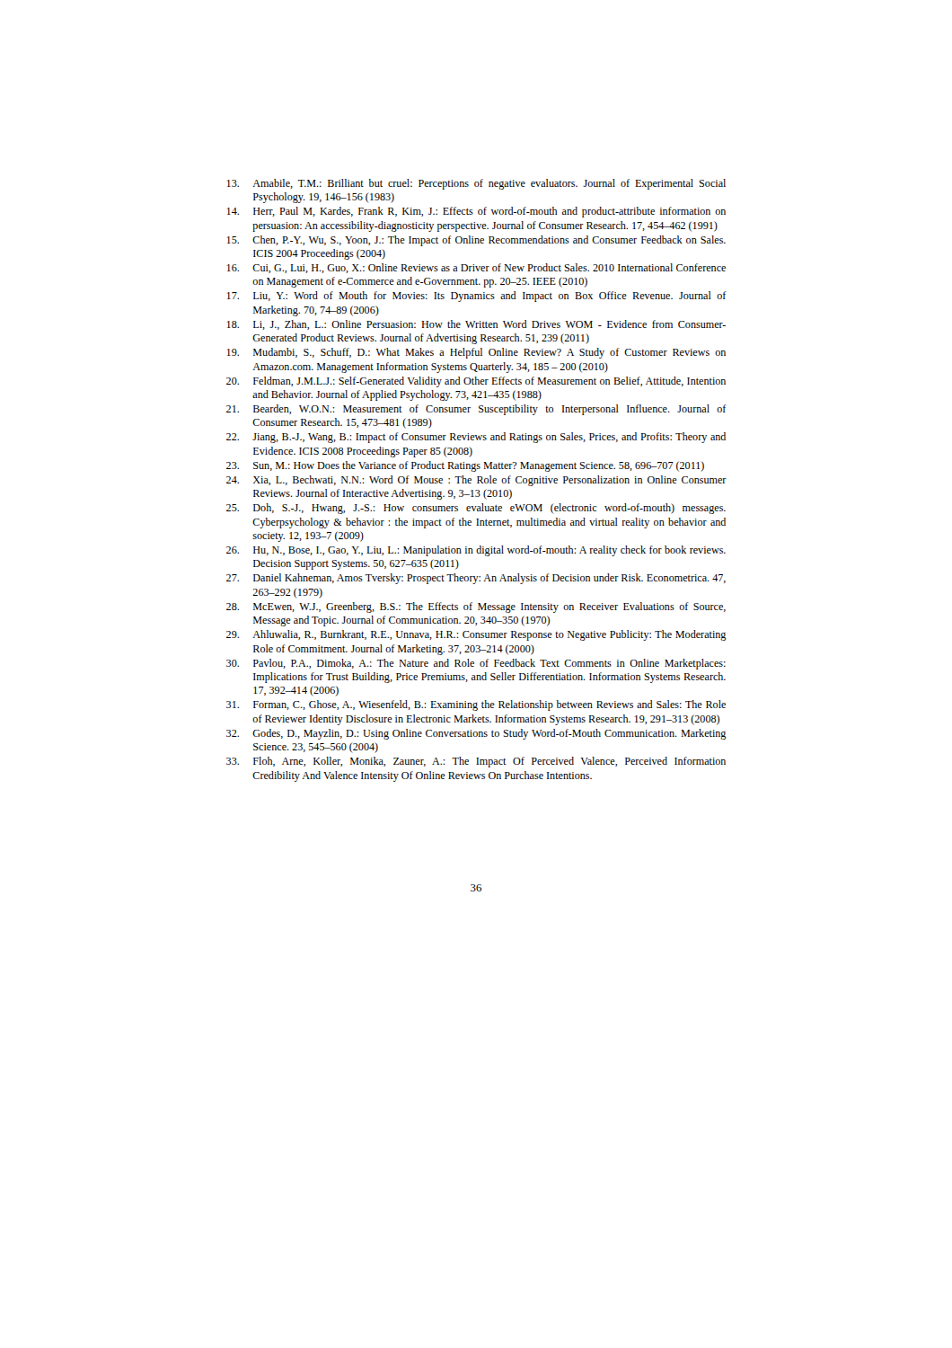13. Amabile, T.M.: Brilliant but cruel: Perceptions of negative evaluators. Journal of Experimental Social Psychology. 19, 146–156 (1983)
14. Herr, Paul M, Kardes, Frank R, Kim, J.: Effects of word-of-mouth and product-attribute information on persuasion: An accessibility-diagnosticity perspective. Journal of Consumer Research. 17, 454–462 (1991)
15. Chen, P.-Y., Wu, S., Yoon, J.: The Impact of Online Recommendations and Consumer Feedback on Sales. ICIS 2004 Proceedings (2004)
16. Cui, G., Lui, H., Guo, X.: Online Reviews as a Driver of New Product Sales. 2010 International Conference on Management of e-Commerce and e-Government. pp. 20–25. IEEE (2010)
17. Liu, Y.: Word of Mouth for Movies: Its Dynamics and Impact on Box Office Revenue. Journal of Marketing. 70, 74–89 (2006)
18. Li, J., Zhan, L.: Online Persuasion: How the Written Word Drives WOM - Evidence from Consumer-Generated Product Reviews. Journal of Advertising Research. 51, 239 (2011)
19. Mudambi, S., Schuff, D.: What Makes a Helpful Online Review? A Study of Customer Reviews on Amazon.com. Management Information Systems Quarterly. 34, 185 – 200 (2010)
20. Feldman, J.M.L.J.: Self-Generated Validity and Other Effects of Measurement on Belief, Attitude, Intention and Behavior. Journal of Applied Psychology. 73, 421–435 (1988)
21. Bearden, W.O.N.: Measurement of Consumer Susceptibility to Interpersonal Influence. Journal of Consumer Research. 15, 473–481 (1989)
22. Jiang, B.-J., Wang, B.: Impact of Consumer Reviews and Ratings on Sales, Prices, and Profits: Theory and Evidence. ICIS 2008 Proceedings Paper 85 (2008)
23. Sun, M.: How Does the Variance of Product Ratings Matter? Management Science. 58, 696–707 (2011)
24. Xia, L., Bechwati, N.N.: Word Of Mouse : The Role of Cognitive Personalization in Online Consumer Reviews. Journal of Interactive Advertising. 9, 3–13 (2010)
25. Doh, S.-J., Hwang, J.-S.: How consumers evaluate eWOM (electronic word-of-mouth) messages. Cyberpsychology & behavior : the impact of the Internet, multimedia and virtual reality on behavior and society. 12, 193–7 (2009)
26. Hu, N., Bose, I., Gao, Y., Liu, L.: Manipulation in digital word-of-mouth: A reality check for book reviews. Decision Support Systems. 50, 627–635 (2011)
27. Daniel Kahneman, Amos Tversky: Prospect Theory: An Analysis of Decision under Risk. Econometrica. 47, 263–292 (1979)
28. McEwen, W.J., Greenberg, B.S.: The Effects of Message Intensity on Receiver Evaluations of Source, Message and Topic. Journal of Communication. 20, 340–350 (1970)
29. Ahluwalia, R., Burnkrant, R.E., Unnava, H.R.: Consumer Response to Negative Publicity: The Moderating Role of Commitment. Journal of Marketing. 37, 203–214 (2000)
30. Pavlou, P.A., Dimoka, A.: The Nature and Role of Feedback Text Comments in Online Marketplaces: Implications for Trust Building, Price Premiums, and Seller Differentiation. Information Systems Research. 17, 392–414 (2006)
31. Forman, C., Ghose, A., Wiesenfeld, B.: Examining the Relationship between Reviews and Sales: The Role of Reviewer Identity Disclosure in Electronic Markets. Information Systems Research. 19, 291–313 (2008)
32. Godes, D., Mayzlin, D.: Using Online Conversations to Study Word-of-Mouth Communication. Marketing Science. 23, 545–560 (2004)
33. Floh, Arne, Koller, Monika, Zauner, A.: The Impact Of Perceived Valence, Perceived Information Credibility And Valence Intensity Of Online Reviews On Purchase Intentions.
36